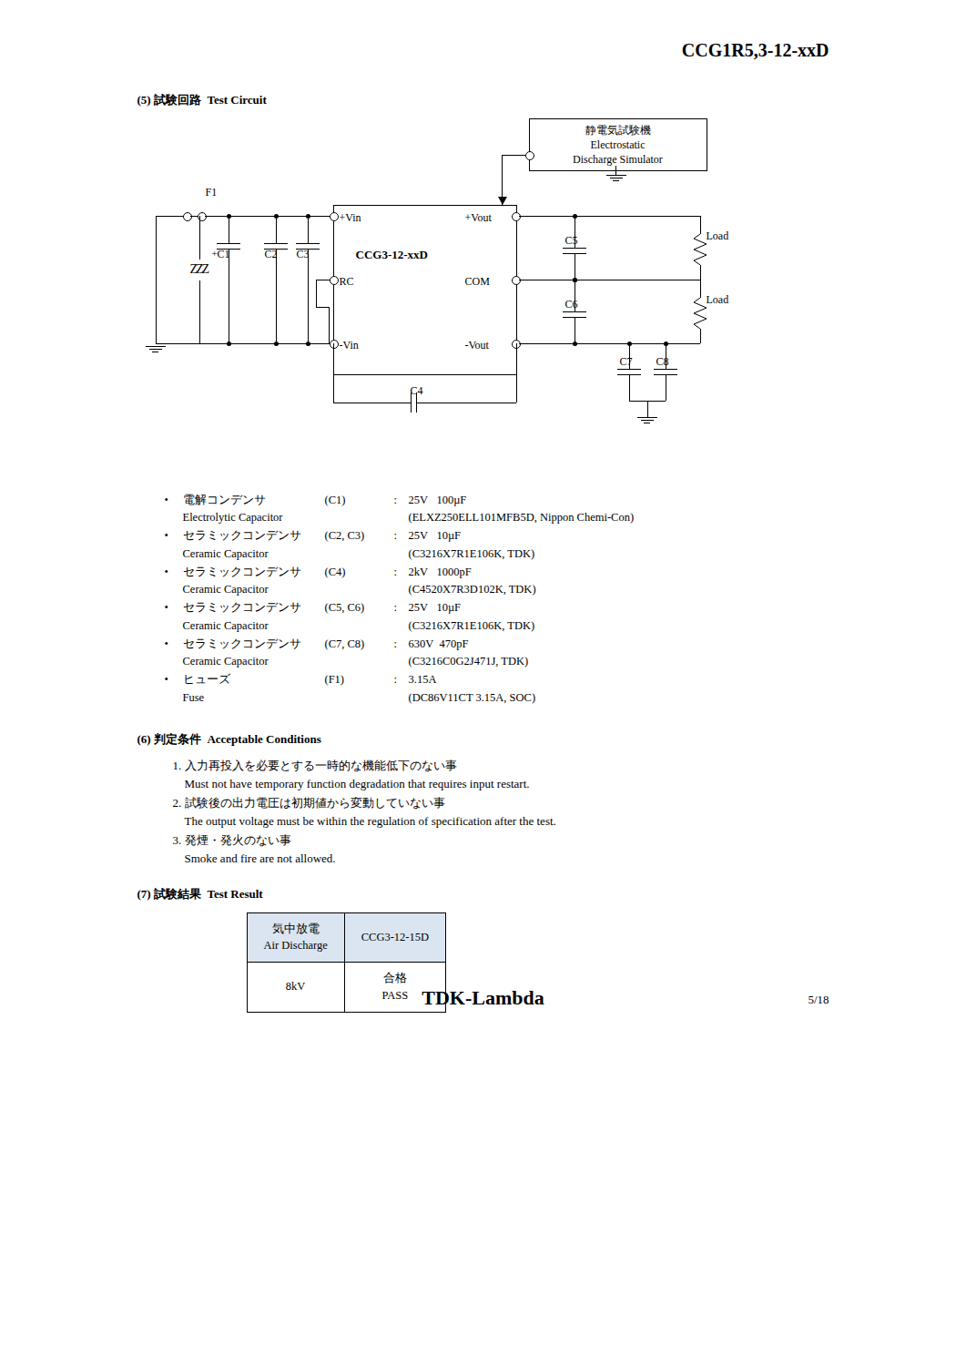CCG1R5,3-12-xxD
(5) 試験回路 Test Circuit
静電気試験機
Electrostatic
Discharge Simulator
CCG3-12-xxD
+Vin
RC
-Vin
+Vout
COM
-Vout
F1
C1
+
ZZZ
C2
C3
C4
C5
Load
C6
Load
C7
C8
| • | 電解コンデンサ | (C1) | : | 25V 100µF |
| | Electrolytic Capacitor | | | (ELXZ250ELL101MFB5D, Nippon Chemi-Con) |
| • | セラミックコンデンサ | (C2, C3) | : | 25V 10µF |
| | Ceramic Capacitor | | | (C3216X7R1E106K, TDK) |
| • | セラミックコンデンサ | (C4) | : | 2kV 1000pF |
| | Ceramic Capacitor | | | (C4520X7R3D102K, TDK) |
| • | セラミックコンデンサ | (C5, C6) | : | 25V 10µF |
| | Ceramic Capacitor | | | (C3216X7R1E106K, TDK) |
| • | セラミックコンデンサ | (C7, C8) | : | 630V 470pF |
| | Ceramic Capacitor | | | (C3216C0G2J471J, TDK) |
| • | ヒューズ | (F1) | : | 3.15A |
| | Fuse | | | (DC86V11CT 3.15A, SOC) |
(6) 判定条件 Acceptable Conditions
入力再投入を必要とする一時的な機能低下のない事
Must not have temporary function degradation that requires input restart.
試験後の出力電圧は初期値から変動していない事
The output voltage must be within the regulation of specification after the test.
発煙・発火のない事
Smoke and fire are not allowed.
(7) 試験結果 Test Result
| 気中放電 Air Discharge | CCG3-12-15D |
| --- | --- |
| 8kV | 合格 PASS |
TDK-Lambda
5/18